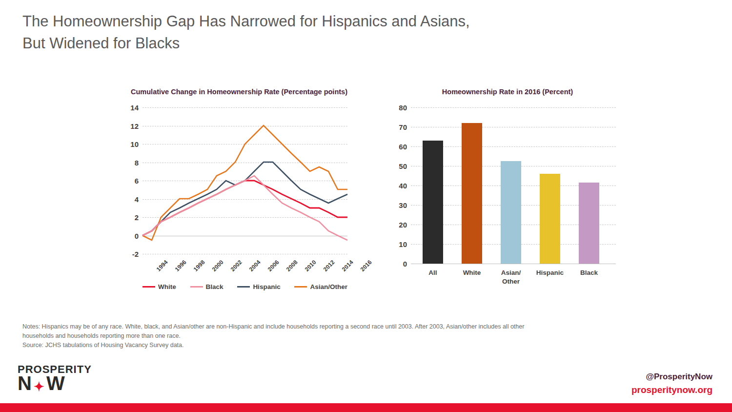The Homeownership Gap Has Narrowed for Hispanics and Asians,
But Widened for Blacks
Cumulative Change in Homeownership Rate (Percentage points)
gridlines: value range -2 .. 14 over 300px => 18.75px per unit
14
12
10
8
6
4
2
0
-2
1994
1996
1998
2000
2002
2004
2006
2008
2010
2012
2014
2016
White Black Hispanic Asian/Other
Homeownership Rate in 2016 (Percent)
80
70
60
50
40
30
20
10
0
All
White
Asian/
Other
Hispanic
Black
Notes: Hispanics may be of any race. White, black, and Asian/other are non-Hispanic and include households reporting a second race until 2003. After 2003, Asian/other includes all other households and households reporting more than one race.
Source: JCHS tabulations of Housing Vacancy Survey data.
PROSPERITY
N✦W
@ProsperityNow
prosperitynow.org